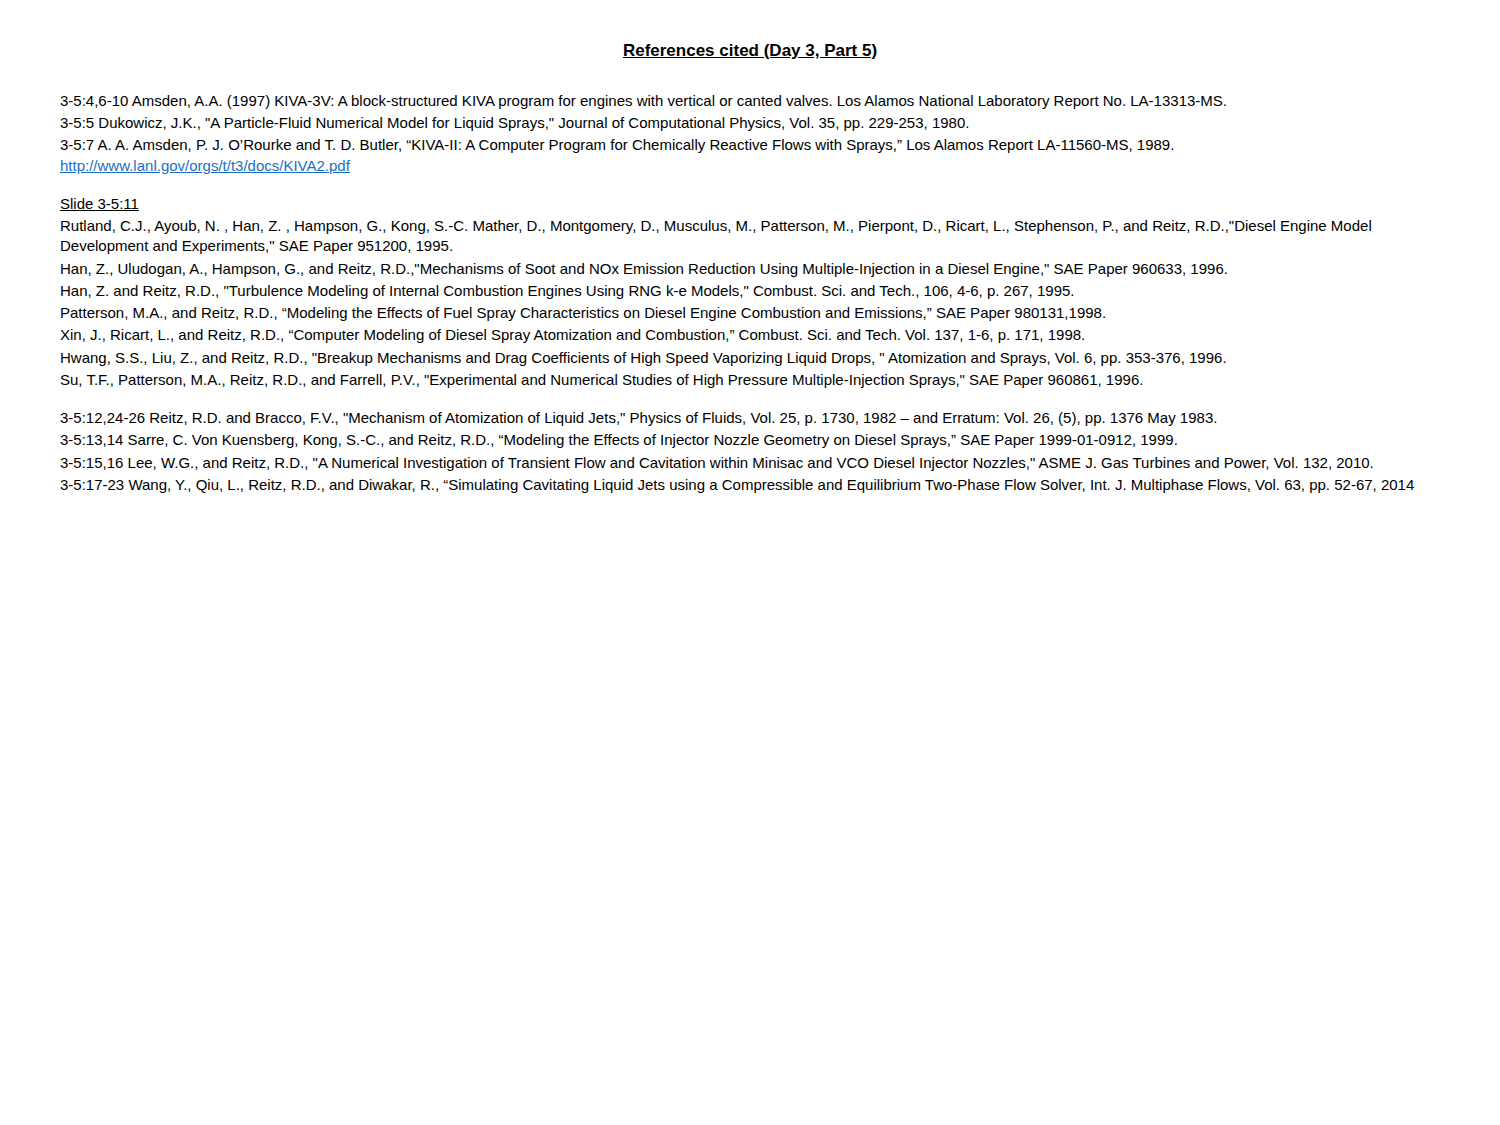References cited (Day 3, Part 5)
3-5:4,6-10 Amsden, A.A. (1997) KIVA-3V: A block-structured KIVA program for engines with vertical or canted valves. Los Alamos National Laboratory Report No. LA-13313-MS.
3-5:5 Dukowicz, J.K., "A Particle-Fluid Numerical Model for Liquid Sprays," Journal of Computational Physics, Vol. 35, pp. 229-253, 1980.
3-5:7 A. A. Amsden, P. J. O’Rourke and T. D. Butler, “KIVA-II: A Computer Program for Chemically Reactive Flows with Sprays,” Los Alamos Report LA-11560-MS, 1989. http://www.lanl.gov/orgs/t/t3/docs/KIVA2.pdf
Slide 3-5:11
Rutland, C.J., Ayoub, N. , Han, Z. , Hampson, G., Kong, S.-C. Mather, D., Montgomery, D., Musculus, M., Patterson, M., Pierpont, D., Ricart, L., Stephenson, P., and Reitz, R.D.,"Diesel Engine Model Development and Experiments," SAE Paper 951200, 1995.
Han, Z., Uludogan, A., Hampson, G., and Reitz, R.D.,"Mechanisms of Soot and NOx Emission Reduction Using Multiple-Injection in a Diesel Engine," SAE Paper 960633, 1996.
Han, Z. and Reitz, R.D., "Turbulence Modeling of Internal Combustion Engines Using RNG k-e Models," Combust. Sci. and Tech., 106, 4-6, p. 267, 1995.
Patterson, M.A., and Reitz, R.D., “Modeling the Effects of Fuel Spray Characteristics on Diesel Engine Combustion and Emissions,” SAE Paper 980131,1998.
Xin, J., Ricart, L., and Reitz, R.D., “Computer Modeling of Diesel Spray Atomization and Combustion,” Combust. Sci. and Tech. Vol. 137, 1-6, p. 171, 1998.
Hwang, S.S., Liu, Z., and Reitz, R.D., "Breakup Mechanisms and Drag Coefficients of High Speed Vaporizing Liquid Drops, " Atomization and Sprays, Vol. 6, pp. 353-376, 1996.
Su, T.F., Patterson, M.A., Reitz, R.D., and Farrell, P.V., "Experimental and Numerical Studies of High Pressure Multiple-Injection Sprays," SAE Paper 960861, 1996.
3-5:12,24-26 Reitz, R.D. and Bracco, F.V., "Mechanism of Atomization of Liquid Jets," Physics of Fluids, Vol. 25, p. 1730, 1982 – and Erratum: Vol. 26, (5), pp. 1376 May 1983.
3-5:13,14 Sarre, C. Von Kuensberg, Kong, S.-C., and Reitz, R.D., “Modeling the Effects of Injector Nozzle Geometry on Diesel Sprays,” SAE Paper 1999-01-0912, 1999.
3-5:15,16 Lee, W.G., and Reitz, R.D., "A Numerical Investigation of Transient Flow and Cavitation within Minisac and VCO Diesel Injector Nozzles," ASME J. Gas Turbines and Power, Vol. 132, 2010.
3-5:17-23 Wang, Y., Qiu, L., Reitz, R.D., and Diwakar, R., “Simulating Cavitating Liquid Jets using a Compressible and Equilibrium Two-Phase Flow Solver, Int. J. Multiphase Flows, Vol. 63, pp. 52-67, 2014